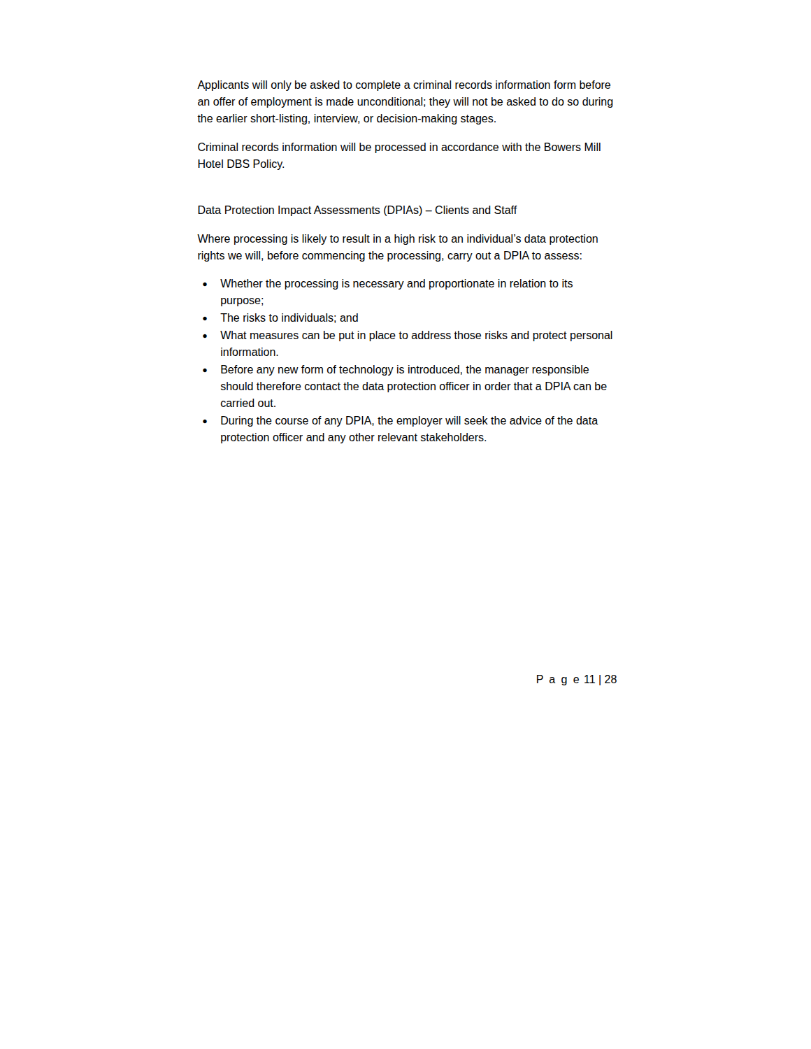Applicants will only be asked to complete a criminal records information form before an offer of employment is made unconditional; they will not be asked to do so during the earlier short-listing, interview, or decision-making stages.
Criminal records information will be processed in accordance with the Bowers Mill Hotel DBS Policy.
Data Protection Impact Assessments (DPIAs) – Clients and Staff
Where processing is likely to result in a high risk to an individual’s data protection rights we will, before commencing the processing, carry out a DPIA to assess:
Whether the processing is necessary and proportionate in relation to its purpose;
The risks to individuals; and
What measures can be put in place to address those risks and protect personal information.
Before any new form of technology is introduced, the manager responsible should therefore contact the data protection officer in order that a DPIA can be carried out.
During the course of any DPIA, the employer will seek the advice of the data protection officer and any other relevant stakeholders.
P a g e 11 | 28